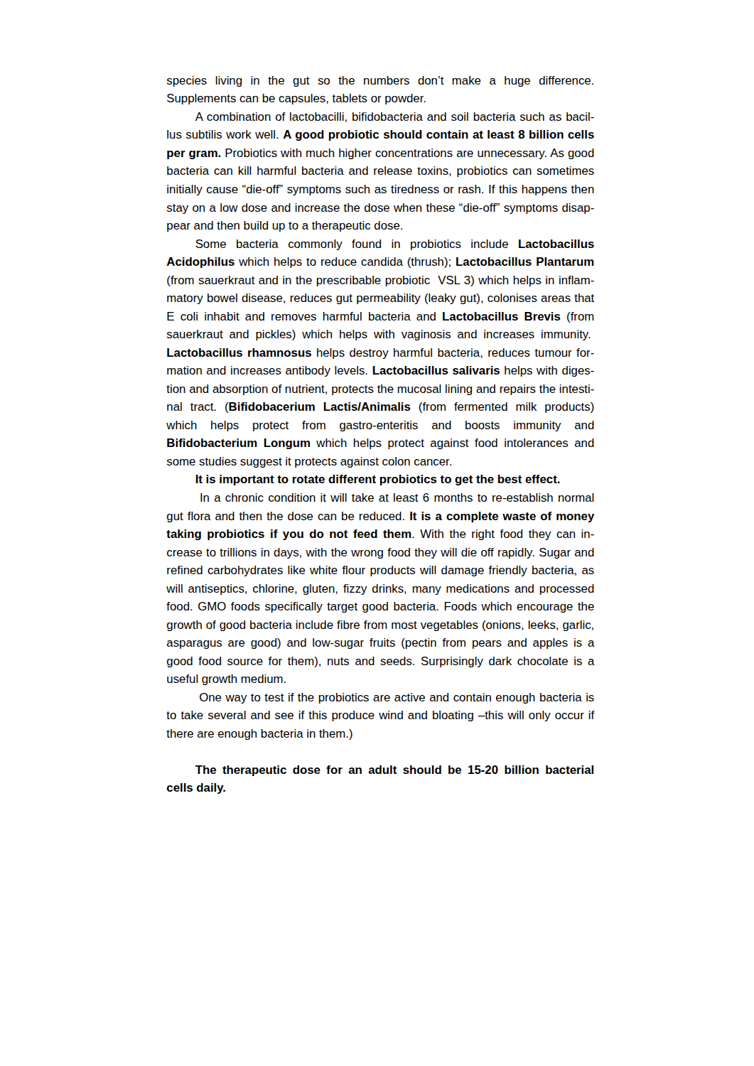species living in the gut so the numbers don’t make a huge difference. Supplements can be capsules, tablets or powder.
A combination of lactobacilli, bifidobacteria and soil bacteria such as bacillus subtilis work well. A good probiotic should contain at least 8 billion cells per gram. Probiotics with much higher concentrations are unnecessary. As good bacteria can kill harmful bacteria and release toxins, probiotics can sometimes initially cause “die-off” symptoms such as tiredness or rash. If this happens then stay on a low dose and increase the dose when these “die-off” symptoms disappear and then build up to a therapeutic dose.
Some bacteria commonly found in probiotics include Lactobacillus Acidophilus which helps to reduce candida (thrush); Lactobacillus Plantarum (from sauerkraut and in the prescribable probiotic VSL 3) which helps in inflammatory bowel disease, reduces gut permeability (leaky gut), colonises areas that E coli inhabit and removes harmful bacteria and Lactobacillus Brevis (from sauerkraut and pickles) which helps with vaginosis and increases immunity. Lactobacillus rhamnosus helps destroy harmful bacteria, reduces tumour formation and increases antibody levels. Lactobacillus salivaris helps with digestion and absorption of nutrient, protects the mucosal lining and repairs the intestinal tract. (Bifidobacerium Lactis/Animalis (from fermented milk products) which helps protect from gastro-enteritis and boosts immunity and Bifidobacterium Longum which helps protect against food intolerances and some studies suggest it protects against colon cancer.
It is important to rotate different probiotics to get the best effect.
In a chronic condition it will take at least 6 months to re-establish normal gut flora and then the dose can be reduced. It is a complete waste of money taking probiotics if you do not feed them. With the right food they can increase to trillions in days, with the wrong food they will die off rapidly. Sugar and refined carbohydrates like white flour products will damage friendly bacteria, as will antiseptics, chlorine, gluten, fizzy drinks, many medications and processed food. GMO foods specifically target good bacteria. Foods which encourage the growth of good bacteria include fibre from most vegetables (onions, leeks, garlic, asparagus are good) and low-sugar fruits (pectin from pears and apples is a good food source for them), nuts and seeds. Surprisingly dark chocolate is a useful growth medium.
One way to test if the probiotics are active and contain enough bacteria is to take several and see if this produce wind and bloating –this will only occur if there are enough bacteria in them.)
The therapeutic dose for an adult should be 15-20 billion bacterial cells daily.